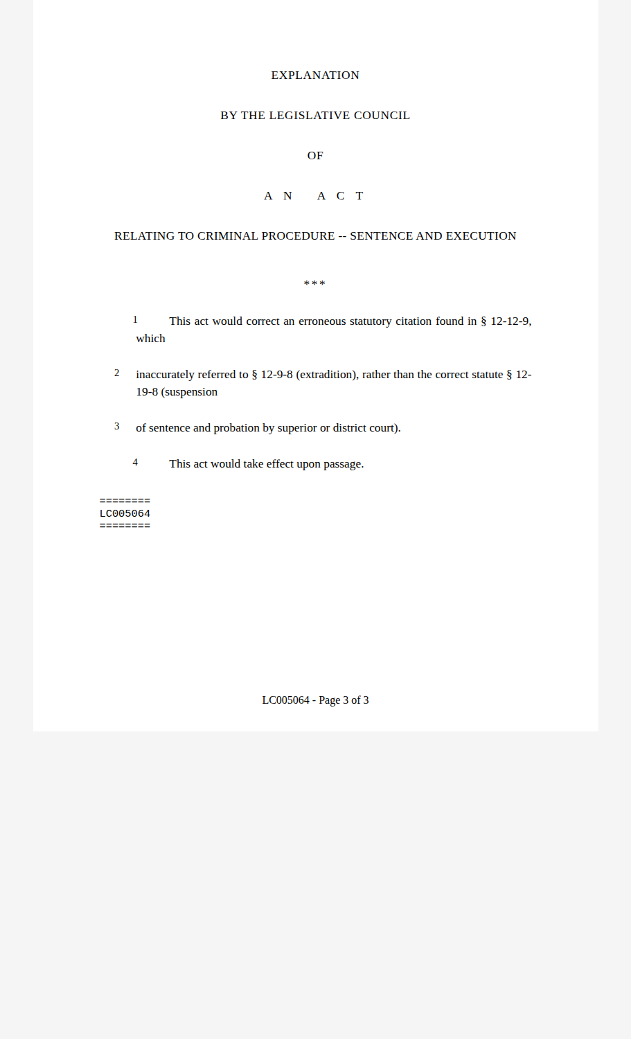EXPLANATION
BY THE LEGISLATIVE COUNCIL
OF
A N A C T
RELATING TO CRIMINAL PROCEDURE -- SENTENCE AND EXECUTION
***
This act would correct an erroneous statutory citation found in § 12-12-9, which
inaccurately referred to § 12-9-8 (extradition), rather than the correct statute § 12-19-8 (suspension
of sentence and probation by superior or district court).
This act would take effect upon passage.
========
LC005064
========
LC005064 - Page 3 of 3